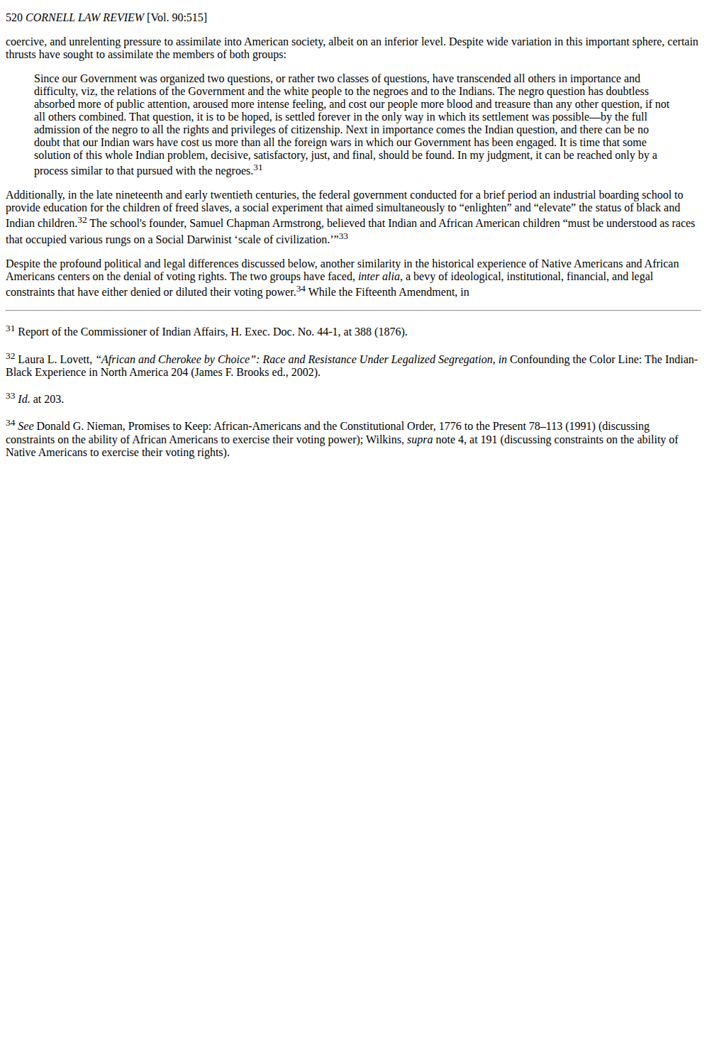520 CORNELL LAW REVIEW [Vol. 90:515]
coercive, and unrelenting pressure to assimilate into American society, albeit on an inferior level. Despite wide variation in this important sphere, certain thrusts have sought to assimilate the members of both groups:
Since our Government was organized two questions, or rather two classes of questions, have transcended all others in importance and difficulty, viz, the relations of the Government and the white people to the negroes and to the Indians. The negro question has doubtless absorbed more of public attention, aroused more intense feeling, and cost our people more blood and treasure than any other question, if not all others combined. That question, it is to be hoped, is settled forever in the only way in which its settlement was possible—by the full admission of the negro to all the rights and privileges of citizenship. Next in importance comes the Indian question, and there can be no doubt that our Indian wars have cost us more than all the foreign wars in which our Government has been engaged. It is time that some solution of this whole Indian problem, decisive, satisfactory, just, and final, should be found. In my judgment, it can be reached only by a process similar to that pursued with the negroes.31
Additionally, in the late nineteenth and early twentieth centuries, the federal government conducted for a brief period an industrial boarding school to provide education for the children of freed slaves, a social experiment that aimed simultaneously to “enlighten” and “elevate” the status of black and Indian children.32 The school's founder, Samuel Chapman Armstrong, believed that Indian and African American children “must be understood as races that occupied various rungs on a Social Darwinist ‘scale of civilization.’”33
Despite the profound political and legal differences discussed below, another similarity in the historical experience of Native Americans and African Americans centers on the denial of voting rights. The two groups have faced, inter alia, a bevy of ideological, institutional, financial, and legal constraints that have either denied or diluted their voting power.34 While the Fifteenth Amendment, in
31 Report of the Commissioner of Indian Affairs, H. Exec. Doc. No. 44-1, at 388 (1876).
32 Laura L. Lovett, “African and Cherokee by Choice”: Race and Resistance Under Legalized Segregation, in Confounding the Color Line: The Indian-Black Experience in North America 204 (James F. Brooks ed., 2002).
33 Id. at 203.
34 See Donald G. Nieman, Promises to Keep: African-Americans and the Constitutional Order, 1776 to the Present 78–113 (1991) (discussing constraints on the ability of African Americans to exercise their voting power); Wilkins, supra note 4, at 191 (discussing constraints on the ability of Native Americans to exercise their voting rights).